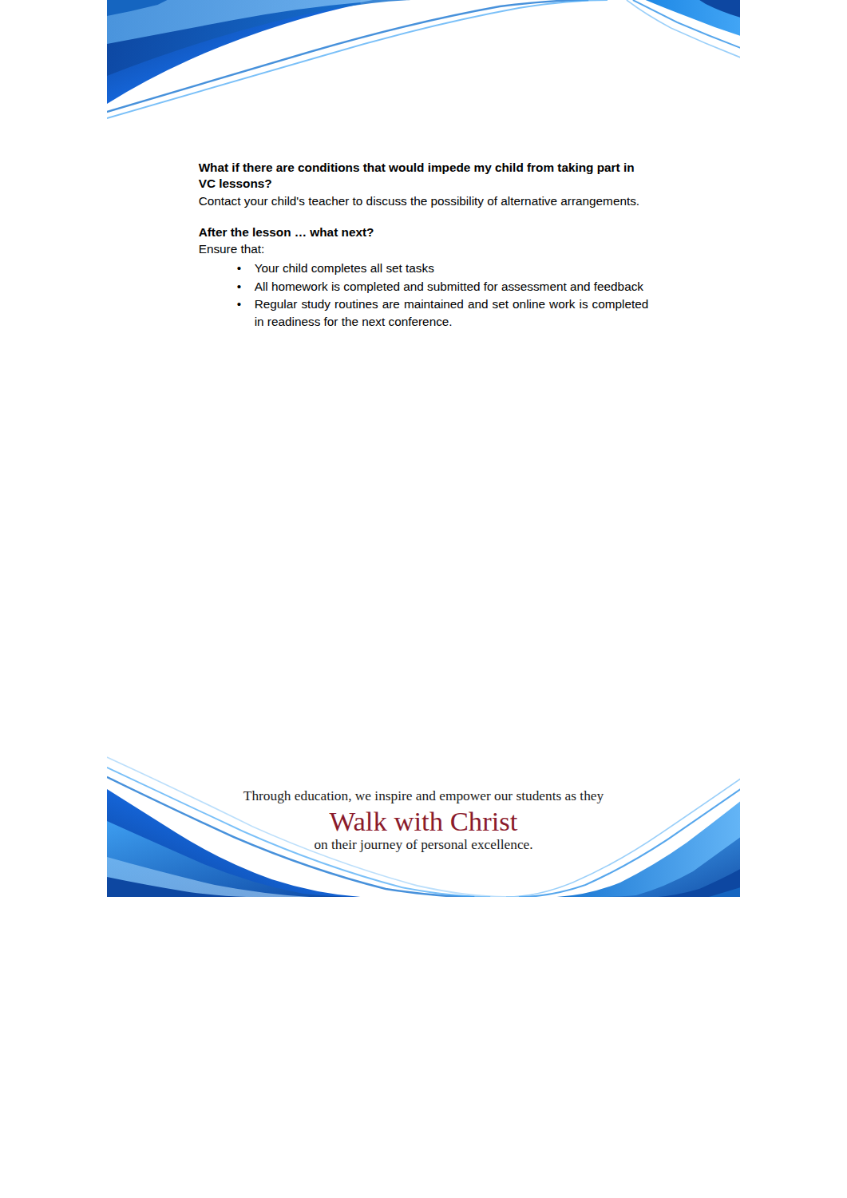What if there are conditions that would impede my child from taking part in VC lessons?
Contact your child's teacher to discuss the possibility of alternative arrangements.
After the lesson … what next?
Ensure that:
Your child completes all set tasks
All homework is completed and submitted for assessment and feedback
Regular study routines are maintained and set online work is completed in readiness for the next conference.
Through education, we inspire and empower our students as they
Walk with Christ
on their journey of personal excellence.